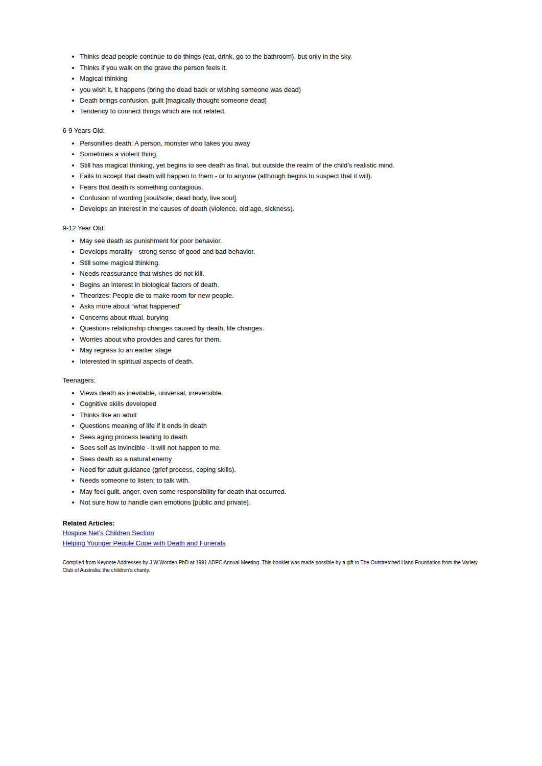Thinks dead people continue to do things (eat, drink, go to the bathroom), but only in the sky.
Thinks if you walk on the grave the person feels it.
Magical thinking
you wish it, it happens (bring the dead back or wishing someone was dead)
Death brings confusion, guilt [magically thought someone dead]
Tendency to connect things which are not related.
6-9 Years Old:
Personifies death: A person, monster who takes you away
Sometimes a violent thing.
Still has magical thinking, yet begins to see death as final, but outside the realm of the child’s realistic mind.
Fails to accept that death will happen to them - or to anyone (although begins to suspect that it will).
Fears that death is something contagious.
Confusion of wording [soul/sole, dead body, live soul].
Develops an interest in the causes of death (violence, old age, sickness).
9-12 Year Old:
May see death as punishment for poor behavior.
Develops morality - strong sense of good and bad behavior.
Still some magical thinking.
Needs reassurance that wishes do not kill.
Begins an interest in biological factors of death.
Theorizes: People die to make room for new people.
Asks more about “what happened”
Concerns about ritual, burying
Questions relationship changes caused by death, life changes.
Worries about who provides and cares for them.
May regress to an earlier stage
Interested in spiritual aspects of death.
Teenagers:
Views death as inevitable, universal, irreversible.
Cognitive skills developed
Thinks like an adult
Questions meaning of life if it ends in death
Sees aging process leading to death
Sees self as invincible - it will not happen to me.
Sees death as a natural enemy
Need for adult guidance (grief process, coping skills).
Needs someone to listen; to talk with.
May feel guilt, anger, even some responsibility for death that occurred.
Not sure how to handle own emotions [public and private].
Related Articles:
Hospice Net’s Children Section Helping Younger People Cope with Death and Funerals
Compiled from Keynote Addresses by J.W.Worden PhD at 1991 ADEC Annual Meeting. This booklet was made possible by a gift to The Outstretched Hand Foundation from the Variety Club of Australia: the children’s charity.